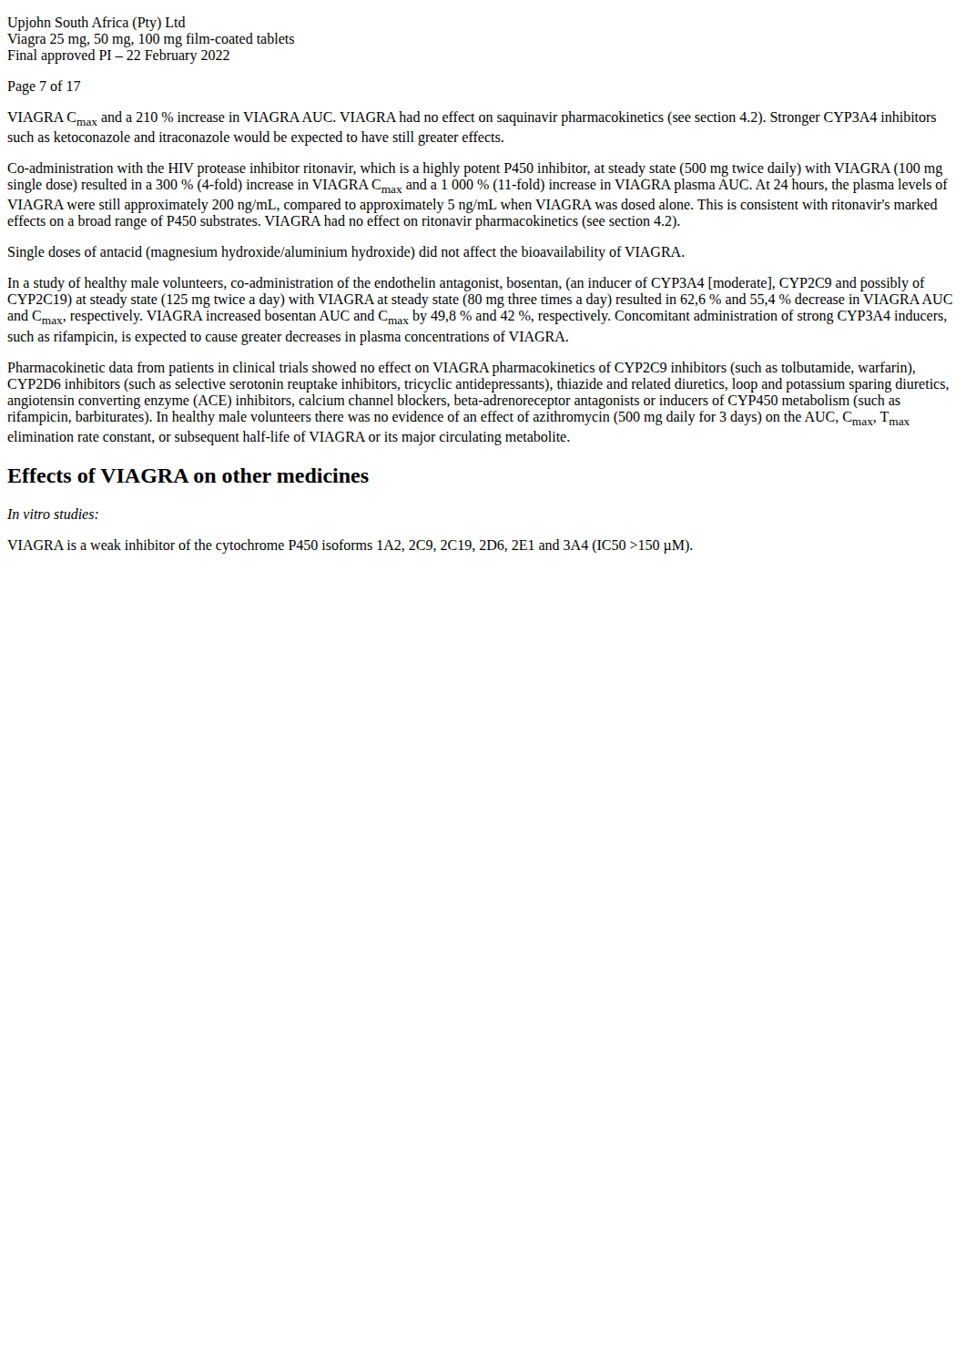Upjohn South Africa (Pty) Ltd
Viagra 25 mg, 50 mg, 100 mg film-coated tablets
Final approved PI – 22 February 2022
Page 7 of 17
VIAGRA Cmax and a 210 % increase in VIAGRA AUC. VIAGRA had no effect on saquinavir pharmacokinetics (see section 4.2). Stronger CYP3A4 inhibitors such as ketoconazole and itraconazole would be expected to have still greater effects.
Co-administration with the HIV protease inhibitor ritonavir, which is a highly potent P450 inhibitor, at steady state (500 mg twice daily) with VIAGRA (100 mg single dose) resulted in a 300 % (4-fold) increase in VIAGRA Cmax and a 1 000 % (11-fold) increase in VIAGRA plasma AUC. At 24 hours, the plasma levels of VIAGRA were still approximately 200 ng/mL, compared to approximately 5 ng/mL when VIAGRA was dosed alone. This is consistent with ritonavir's marked effects on a broad range of P450 substrates. VIAGRA had no effect on ritonavir pharmacokinetics (see section 4.2).
Single doses of antacid (magnesium hydroxide/aluminium hydroxide) did not affect the bioavailability of VIAGRA.
In a study of healthy male volunteers, co-administration of the endothelin antagonist, bosentan, (an inducer of CYP3A4 [moderate], CYP2C9 and possibly of CYP2C19) at steady state (125 mg twice a day) with VIAGRA at steady state (80 mg three times a day) resulted in 62,6 % and 55,4 % decrease in VIAGRA AUC and Cmax, respectively. VIAGRA increased bosentan AUC and Cmax by 49,8 % and 42 %, respectively. Concomitant administration of strong CYP3A4 inducers, such as rifampicin, is expected to cause greater decreases in plasma concentrations of VIAGRA.
Pharmacokinetic data from patients in clinical trials showed no effect on VIAGRA pharmacokinetics of CYP2C9 inhibitors (such as tolbutamide, warfarin), CYP2D6 inhibitors (such as selective serotonin reuptake inhibitors, tricyclic antidepressants), thiazide and related diuretics, loop and potassium sparing diuretics, angiotensin converting enzyme (ACE) inhibitors, calcium channel blockers, beta-adrenoreceptor antagonists or inducers of CYP450 metabolism (such as rifampicin, barbiturates). In healthy male volunteers there was no evidence of an effect of azithromycin (500 mg daily for 3 days) on the AUC, Cmax, Tmax elimination rate constant, or subsequent half-life of VIAGRA or its major circulating metabolite.
Effects of VIAGRA on other medicines
In vitro studies:
VIAGRA is a weak inhibitor of the cytochrome P450 isoforms 1A2, 2C9, 2C19, 2D6, 2E1 and 3A4 (IC50 >150 µM).